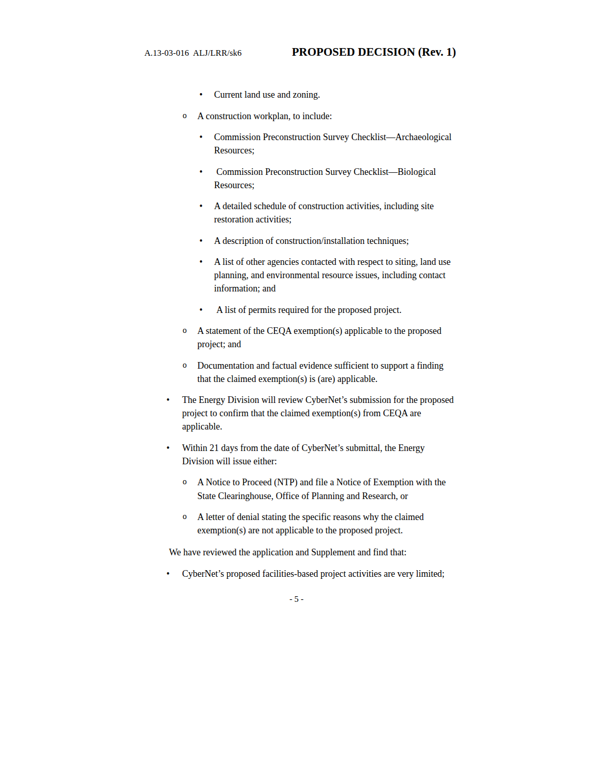A.13-03-016 ALJ/LRR/sk6
PROPOSED DECISION (Rev. 1)
•Current land use and zoning.
o A construction workplan, to include:
•Commission Preconstruction Survey Checklist—Archaeological Resources;
• Commission Preconstruction Survey Checklist—Biological Resources;
•A detailed schedule of construction activities, including site restoration activities;
•A description of construction/installation techniques;
•A list of other agencies contacted with respect to siting, land use planning, and environmental resource issues, including contact information; and
• A list of permits required for the proposed project.
o A statement of the CEQA exemption(s) applicable to the proposed project; and
o Documentation and factual evidence sufficient to support a finding that the claimed exemption(s) is (are) applicable.
•The Energy Division will review CyberNet’s submission for the proposed project to confirm that the claimed exemption(s) from CEQA are applicable.
•Within 21 days from the date of CyberNet’s submittal, the Energy Division will issue either:
o A Notice to Proceed (NTP) and file a Notice of Exemption with the State Clearinghouse, Office of Planning and Research, or
o A letter of denial stating the specific reasons why the claimed exemption(s) are not applicable to the proposed project.
We have reviewed the application and Supplement and find that:
•CyberNet’s proposed facilities-based project activities are very limited;
- 5 -